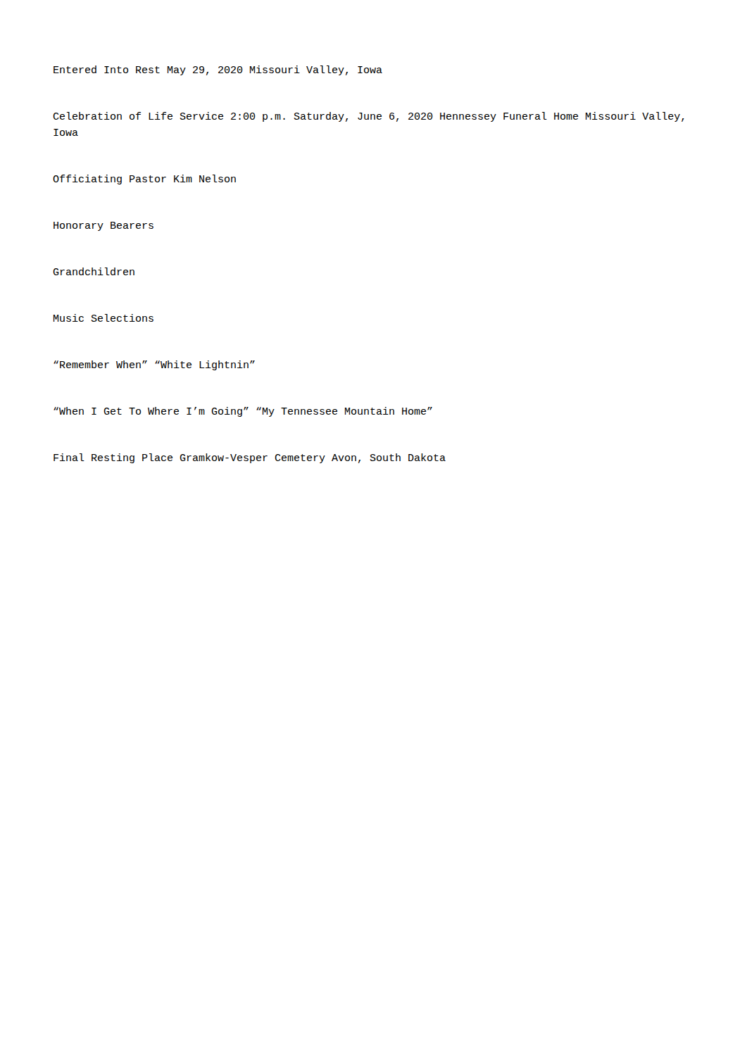Entered Into Rest May 29, 2020 Missouri Valley, Iowa
Celebration of Life Service 2:00 p.m. Saturday, June 6, 2020 Hennessey Funeral Home Missouri Valley, Iowa
Officiating Pastor Kim Nelson
Honorary Bearers
Grandchildren
Music Selections
“Remember When” “White Lightnin”
“When I Get To Where I’m Going” “My Tennessee Mountain Home”
Final Resting Place Gramkow-Vesper Cemetery Avon, South Dakota